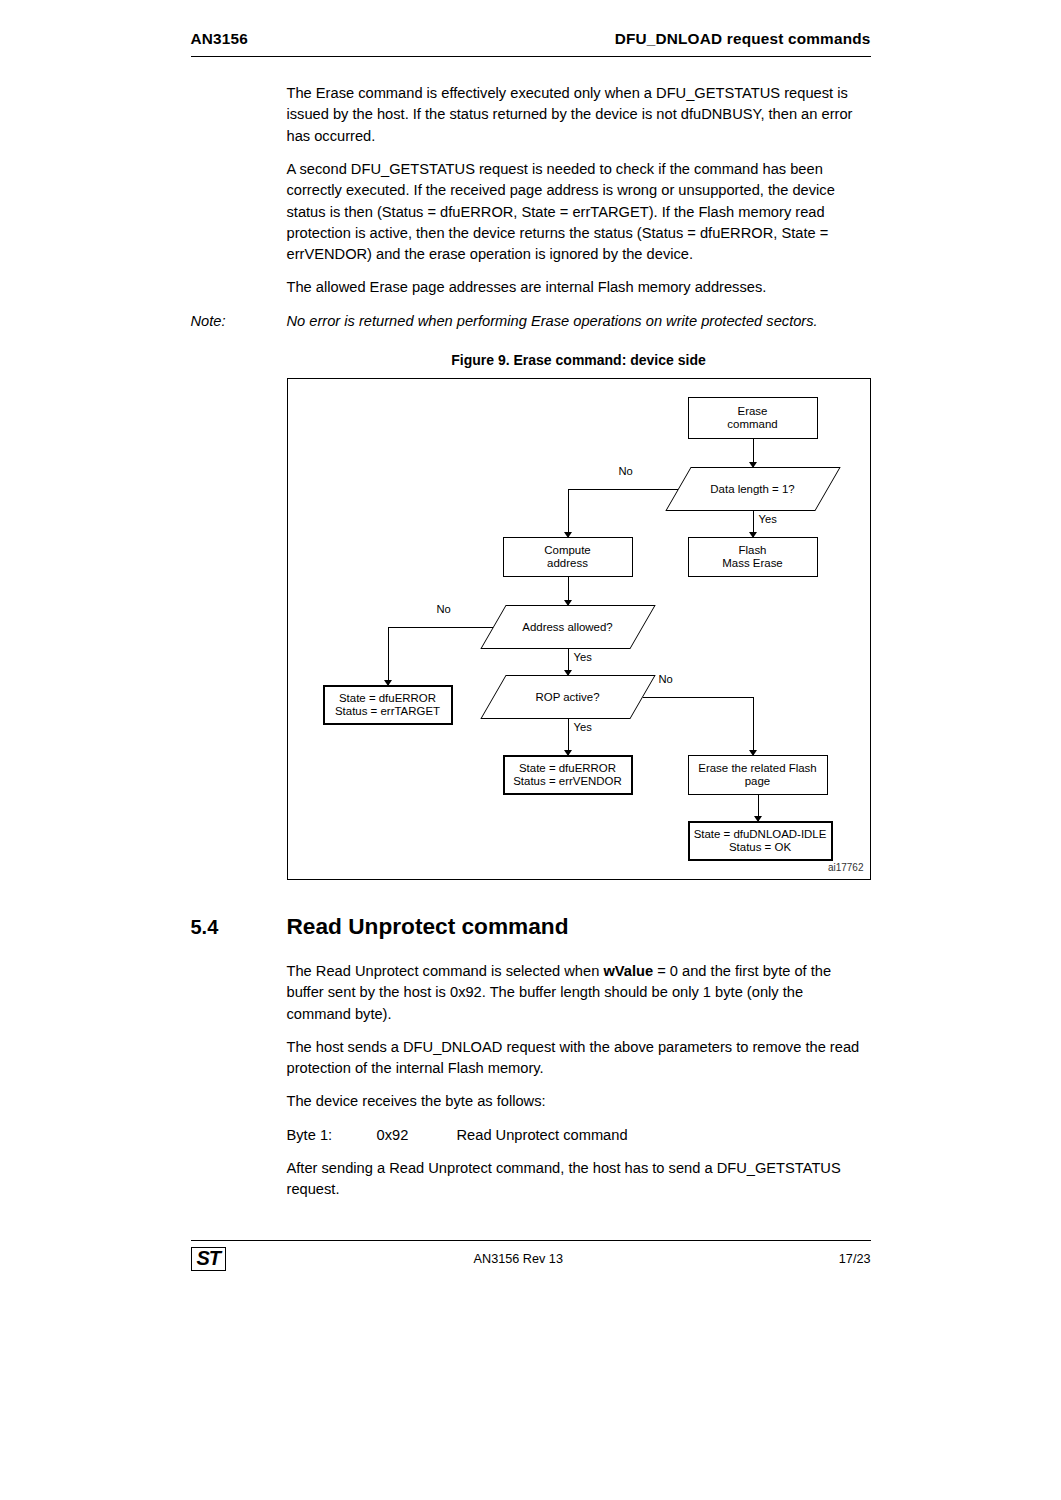AN3156
DFU_DNLOAD request commands
The Erase command is effectively executed only when a DFU_GETSTATUS request is issued by the host. If the status returned by the device is not dfuDNBUSY, then an error has occurred.
A second DFU_GETSTATUS request is needed to check if the command has been correctly executed. If the received page address is wrong or unsupported, the device status is then (Status = dfuERROR, State = errTARGET). If the Flash memory read protection is active, then the device returns the status (Status = dfuERROR, State = errVENDOR) and the erase operation is ignored by the device.
The allowed Erase page addresses are internal Flash memory addresses.
Note:
No error is returned when performing Erase operations on write protected sectors.
Figure 9. Erase command: device side
Erase
command
Data length = 1?
No
Yes
Compute
address
Flash
Mass Erase
Address allowed?
No
Yes
State = dfuERROR
Status = errTARGET
ROP active?
No
Yes
State = dfuERROR
Status = errVENDOR
Erase the related Flash
page
State = dfuDNLOAD-IDLE
Status = OK
ai17762
5.4
Read Unprotect command
The Read Unprotect command is selected when wValue = 0 and the first byte of the buffer sent by the host is 0x92. The buffer length should be only 1 byte (only the command byte).
The host sends a DFU_DNLOAD request with the above parameters to remove the read protection of the internal Flash memory.
The device receives the byte as follows:
Byte 1:
0x92
Read Unprotect command
After sending a Read Unprotect command, the host has to send a DFU_GETSTATUS request.
ST
AN3156 Rev 13
17/23